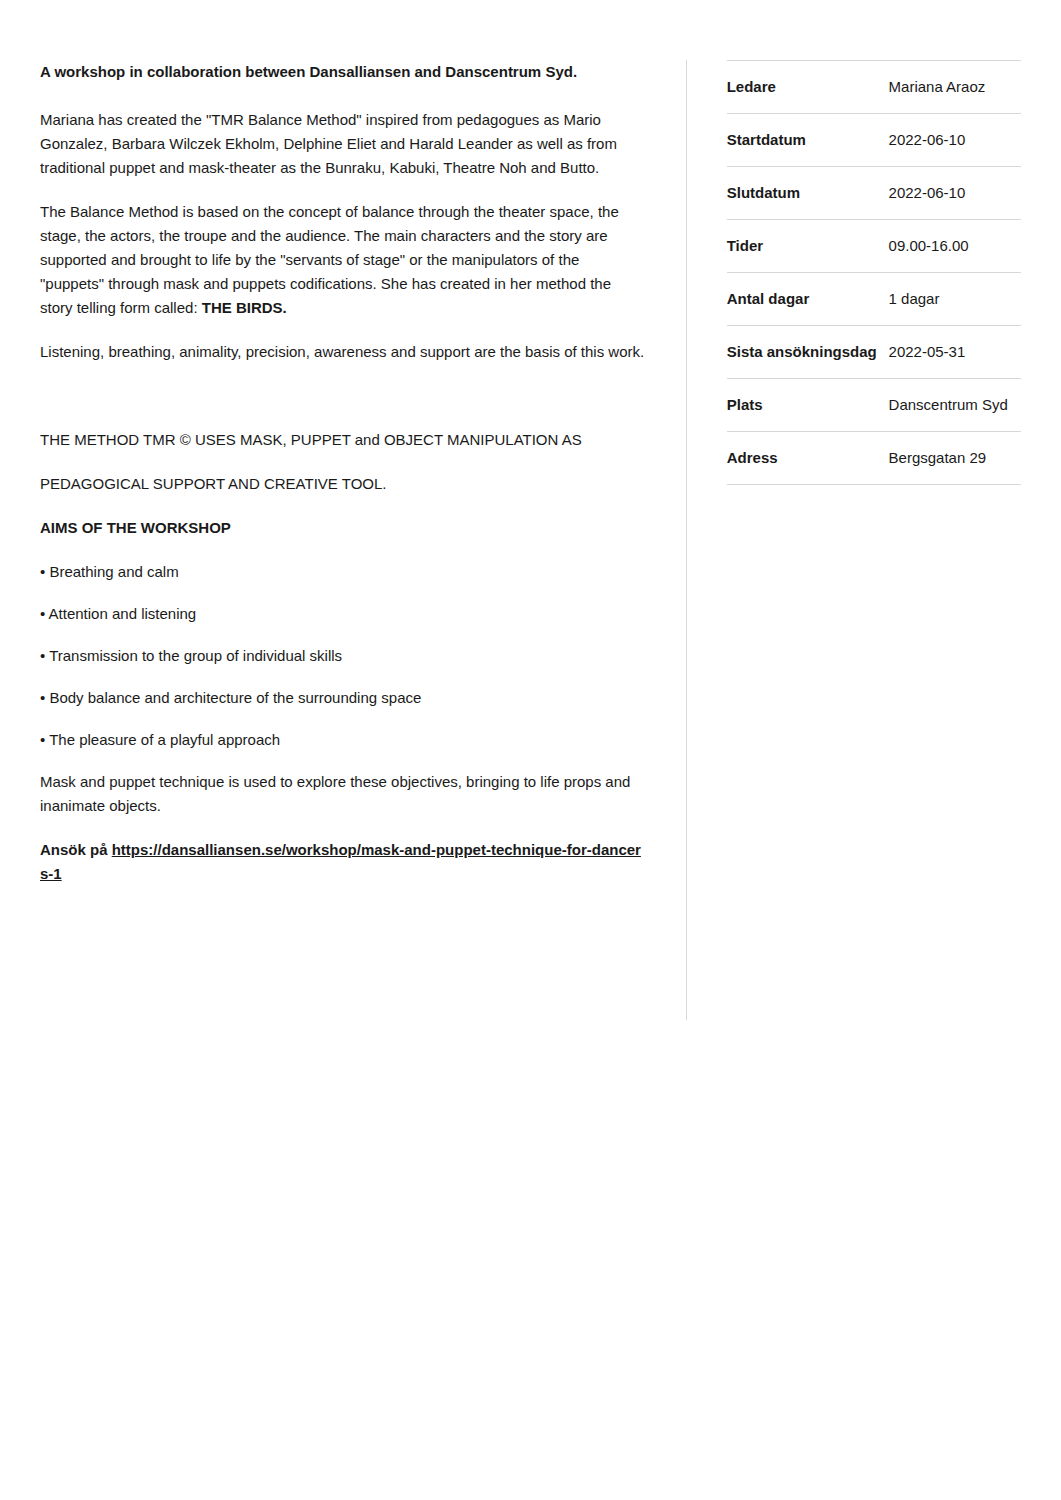A workshop in collaboration between Dansalliansen and Danscentrum Syd.
Mariana has created the "TMR Balance Method" inspired from pedagogues as Mario Gonzalez, Barbara Wilczek Ekholm, Delphine Eliet and Harald Leander as well as from traditional puppet and mask-theater as the Bunraku, Kabuki, Theatre Noh and Butto.
The Balance Method is based on the concept of balance through the theater space, the stage, the actors, the troupe and the audience. The main characters and the story are supported and brought to life by the "servants of stage" or the manipulators of the "puppets" through mask and puppets codifications. She has created in her method the story telling form called: THE BIRDS.
Listening, breathing, animality, precision, awareness and support are the basis of this work.
THE METHOD TMR © USES MASK, PUPPET and OBJECT MANIPULATION AS
PEDAGOGICAL SUPPORT AND CREATIVE TOOL.
AIMS OF THE WORKSHOP
• Breathing and calm
• Attention and listening
• Transmission to the group of individual skills
• Body balance and architecture of the surrounding space
• The pleasure of a playful approach
Mask and puppet technique is used to explore these objectives, bringing to life props and inanimate objects.
Ansök på https://dansalliansen.se/workshop/mask-and-puppet-technique-for-dancers-1
| Ledare | Mariana Araoz |
| Startdatum | 2022-06-10 |
| Slutdatum | 2022-06-10 |
| Tider | 09.00-16.00 |
| Antal dagar | 1 dagar |
| Sista ansökningsdag | 2022-05-31 |
| Plats | Danscentrum Syd |
| Adress | Bergsgatan 29 |